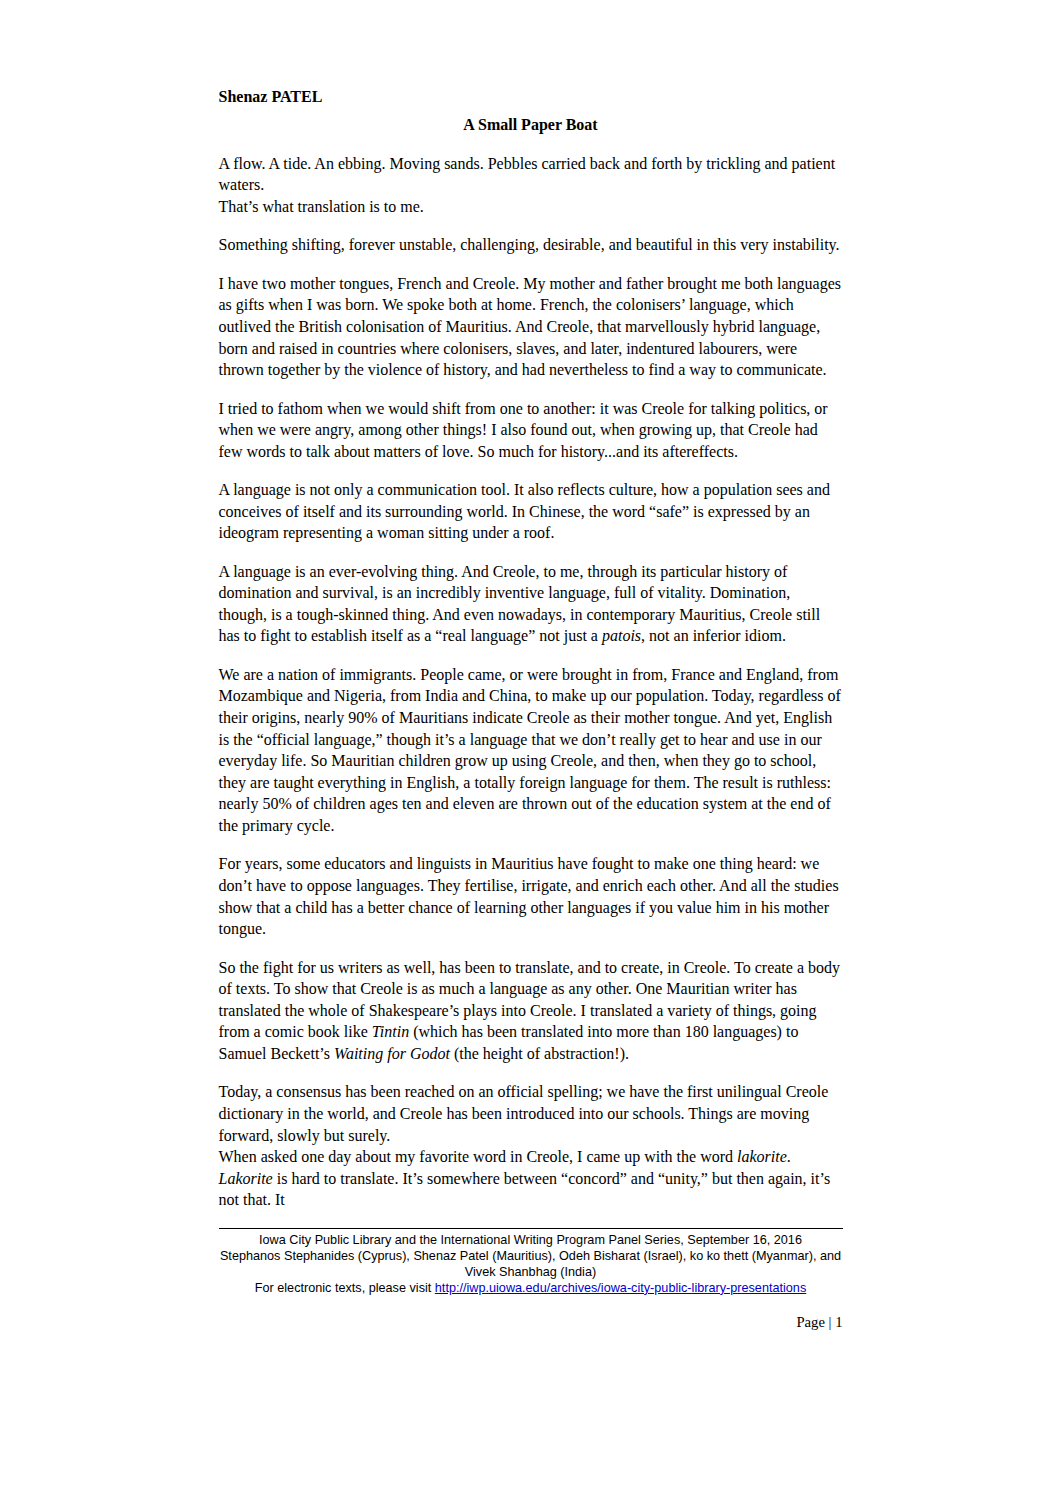Shenaz PATEL
A Small Paper Boat
A flow. A tide. An ebbing. Moving sands. Pebbles carried back and forth by trickling and patient waters.
That’s what translation is to me.
Something shifting, forever unstable, challenging, desirable, and beautiful in this very instability.
I have two mother tongues, French and Creole. My mother and father brought me both languages as gifts when I was born. We spoke both at home. French, the colonisers’ language, which outlived the British colonisation of Mauritius. And Creole, that marvellously hybrid language, born and raised in countries where colonisers, slaves, and later, indentured labourers, were thrown together by the violence of history, and had nevertheless to find a way to communicate.
I tried to fathom when we would shift from one to another: it was Creole for talking politics, or when we were angry, among other things! I also found out, when growing up, that Creole had few words to talk about matters of love. So much for history...and its aftereffects.
A language is not only a communication tool. It also reflects culture, how a population sees and conceives of itself and its surrounding world. In Chinese, the word “safe” is expressed by an ideogram representing a woman sitting under a roof.
A language is an ever-evolving thing. And Creole, to me, through its particular history of domination and survival, is an incredibly inventive language, full of vitality. Domination, though, is a tough-skinned thing. And even nowadays, in contemporary Mauritius, Creole still has to fight to establish itself as a “real language” not just a patois, not an inferior idiom.
We are a nation of immigrants. People came, or were brought in from, France and England, from Mozambique and Nigeria, from India and China, to make up our population. Today, regardless of their origins, nearly 90% of Mauritians indicate Creole as their mother tongue. And yet, English is the “official language,” though it’s a language that we don’t really get to hear and use in our everyday life. So Mauritian children grow up using Creole, and then, when they go to school, they are taught everything in English, a totally foreign language for them. The result is ruthless: nearly 50% of children ages ten and eleven are thrown out of the education system at the end of the primary cycle.
For years, some educators and linguists in Mauritius have fought to make one thing heard: we don’t have to oppose languages. They fertilise, irrigate, and enrich each other. And all the studies show that a child has a better chance of learning other languages if you value him in his mother tongue.
So the fight for us writers as well, has been to translate, and to create, in Creole. To create a body of texts. To show that Creole is as much a language as any other. One Mauritian writer has translated the whole of Shakespeare’s plays into Creole. I translated a variety of things, going from a comic book like Tintin (which has been translated into more than 180 languages) to Samuel Beckett’s Waiting for Godot (the height of abstraction!).
Today, a consensus has been reached on an official spelling; we have the first unilingual Creole dictionary in the world, and Creole has been introduced into our schools. Things are moving forward, slowly but surely.
When asked one day about my favorite word in Creole, I came up with the word lakorite. Lakorite is hard to translate. It’s somewhere between “concord” and “unity,” but then again, it’s not that. It
Iowa City Public Library and the International Writing Program Panel Series, September 16, 2016
Stephanos Stephanides (Cyprus), Shenaz Patel (Mauritius), Odeh Bisharat (Israel), ko ko thett (Myanmar), and Vivek Shanbhag (India)
For electronic texts, please visit http://iwp.uiowa.edu/archives/iowa-city-public-library-presentations
Page | 1